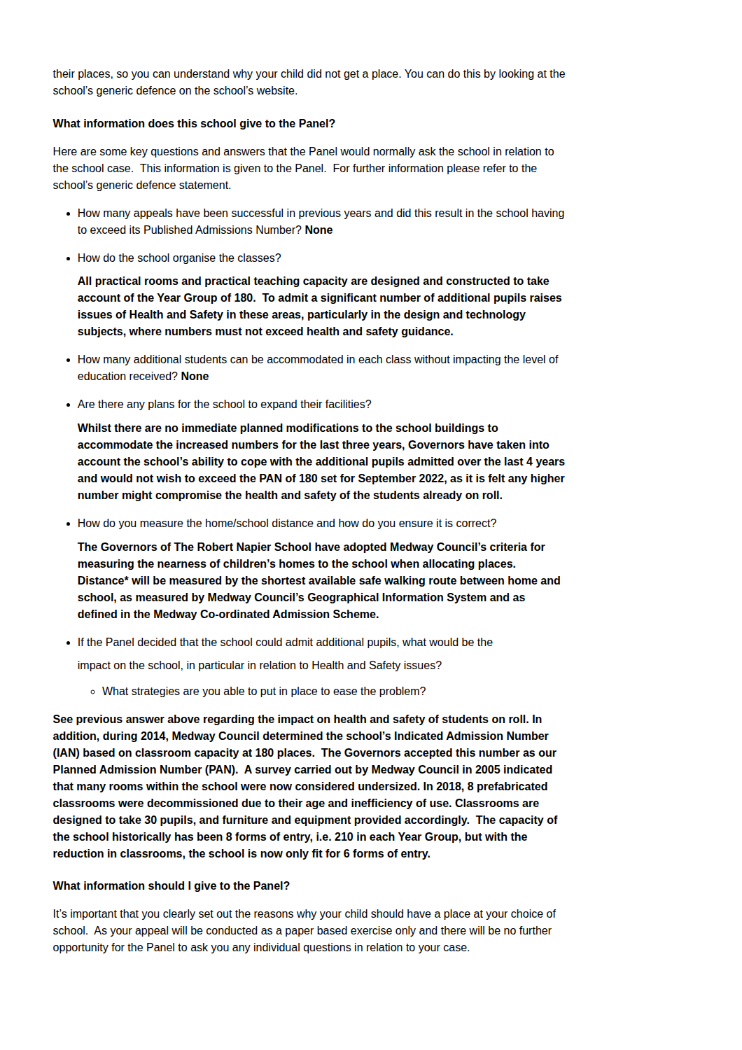their places, so you can understand why your child did not get a place. You can do this by looking at the school’s generic defence on the school’s website.
What information does this school give to the Panel?
Here are some key questions and answers that the Panel would normally ask the school in relation to the school case. This information is given to the Panel. For further information please refer to the school’s generic defence statement.
How many appeals have been successful in previous years and did this result in the school having to exceed its Published Admissions Number? None
How do the school organise the classes?
All practical rooms and practical teaching capacity are designed and constructed to take account of the Year Group of 180. To admit a significant number of additional pupils raises issues of Health and Safety in these areas, particularly in the design and technology subjects, where numbers must not exceed health and safety guidance.
How many additional students can be accommodated in each class without impacting the level of education received? None
Are there any plans for the school to expand their facilities?
Whilst there are no immediate planned modifications to the school buildings to accommodate the increased numbers for the last three years, Governors have taken into account the school’s ability to cope with the additional pupils admitted over the last 4 years and would not wish to exceed the PAN of 180 set for September 2022, as it is felt any higher number might compromise the health and safety of the students already on roll.
How do you measure the home/school distance and how do you ensure it is correct?
The Governors of The Robert Napier School have adopted Medway Council’s criteria for measuring the nearness of children’s homes to the school when allocating places. Distance* will be measured by the shortest available safe walking route between home and school, as measured by Medway Council’s Geographical Information System and as defined in the Medway Co-ordinated Admission Scheme.
If the Panel decided that the school could admit additional pupils, what would be the
impact on the school, in particular in relation to Health and Safety issues?
What strategies are you able to put in place to ease the problem?
See previous answer above regarding the impact on health and safety of students on roll. In addition, during 2014, Medway Council determined the school’s Indicated Admission Number (IAN) based on classroom capacity at 180 places. The Governors accepted this number as our Planned Admission Number (PAN). A survey carried out by Medway Council in 2005 indicated that many rooms within the school were now considered undersized. In 2018, 8 prefabricated classrooms were decommissioned due to their age and inefficiency of use. Classrooms are designed to take 30 pupils, and furniture and equipment provided accordingly. The capacity of the school historically has been 8 forms of entry, i.e. 210 in each Year Group, but with the reduction in classrooms, the school is now only fit for 6 forms of entry.
What information should I give to the Panel?
It’s important that you clearly set out the reasons why your child should have a place at your choice of school. As your appeal will be conducted as a paper based exercise only and there will be no further opportunity for the Panel to ask you any individual questions in relation to your case.